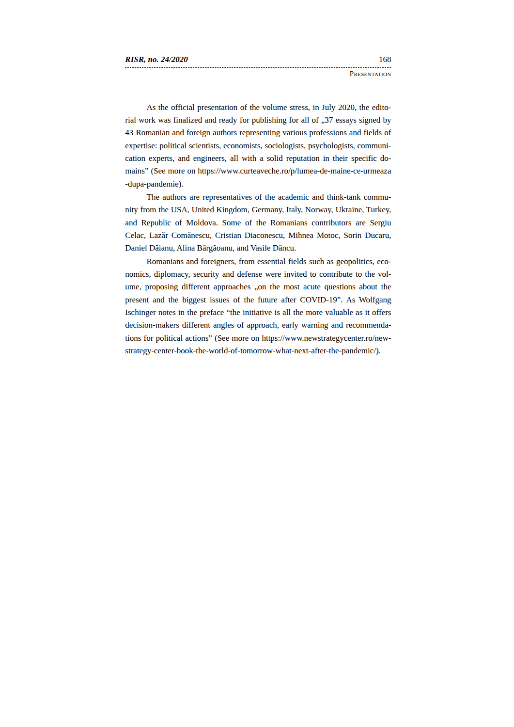RISR, no. 24/2020 168
Presentation
As the official presentation of the volume stress, in July 2020, the editorial work was finalized and ready for publishing for all of „37 essays signed by 43 Romanian and foreign authors representing various professions and fields of expertise: political scientists, economists, sociologists, psychologists, communication experts, and engineers, all with a solid reputation in their specific domains” (See more on https://www.curteaveche.ro/p/lumea-de-maine-ce-urmeaza-dupa-pandemie).
The authors are representatives of the academic and think-tank community from the USA, United Kingdom, Germany, Italy, Norway, Ukraine, Turkey, and Republic of Moldova. Some of the Romanians contributors are Sergiu Celac, Lazăr Comănescu, Cristian Diaconescu, Mihnea Motoc, Sorin Ducaru, Daniel Dăianu, Alina Bârgăoanu, and Vasile Dâncu.
Romanians and foreigners, from essential fields such as geopolitics, economics, diplomacy, security and defense were invited to contribute to the volume, proposing different approaches „on the most acute questions about the present and the biggest issues of the future after COVID-19”. As Wolfgang Ischinger notes in the preface “the initiative is all the more valuable as it offers decision-makers different angles of approach, early warning and recommendations for political actions” (See more on https://www.newstrategycenter.ro/new-strategy-center-book-the-world-of-tomorrow-what-next-after-the-pandemic/).